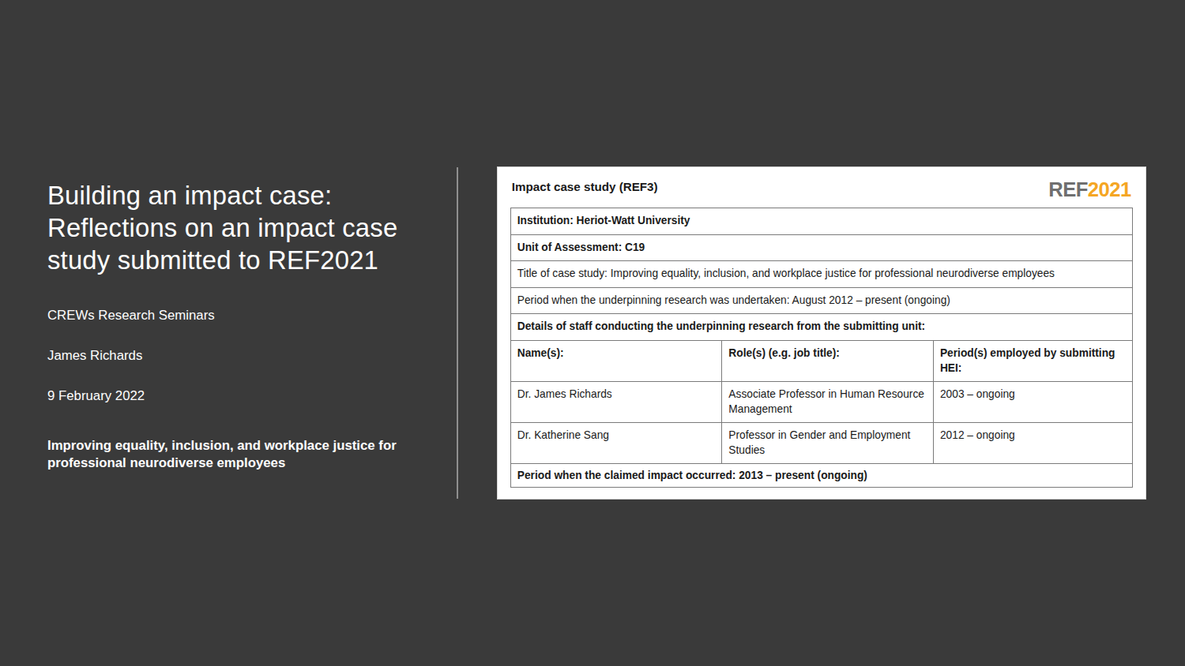Building an impact case: Reflections on an impact case study submitted to REF2021
CREWs Research Seminars
James Richards
9 February 2022
Improving equality, inclusion, and workplace justice for professional neurodiverse employees
Impact case study (REF3)
REF 2021
| Institution: Heriot-Watt University |
| Unit of Assessment: C19 |
| Title of case study: Improving equality, inclusion, and workplace justice for professional neurodiverse employees |
| Period when the underpinning research was undertaken: August 2012 – present (ongoing) |
| Details of staff conducting the underpinning research from the submitting unit: |
| Name(s): | Role(s) (e.g. job title): | Period(s) employed by submitting HEI: |
| Dr. James Richards | Associate Professor in Human Resource Management | 2003 – ongoing |
| Dr. Katherine Sang | Professor in Gender and Employment Studies | 2012 – ongoing |
Period when the claimed impact occurred: 2013 – present (ongoing)